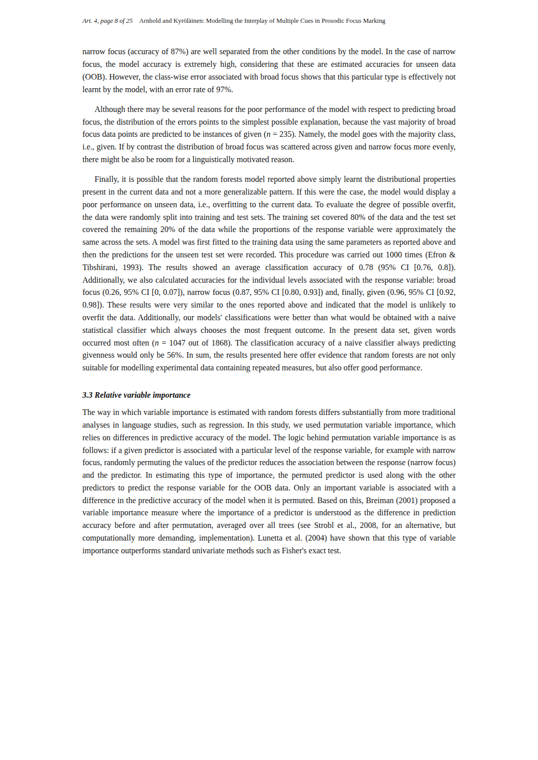Art. 4, page 8 of 25 Arnhold and Kyröläinen: Modelling the Interplay of Multiple Cues in Prosodic Focus Marking
narrow focus (accuracy of 87%) are well separated from the other conditions by the model. In the case of narrow focus, the model accuracy is extremely high, considering that these are estimated accuracies for unseen data (OOB). However, the class-wise error associated with broad focus shows that this particular type is effectively not learnt by the model, with an error rate of 97%.
Although there may be several reasons for the poor performance of the model with respect to predicting broad focus, the distribution of the errors points to the simplest possible explanation, because the vast majority of broad focus data points are predicted to be instances of given (n = 235). Namely, the model goes with the majority class, i.e., given. If by contrast the distribution of broad focus was scattered across given and narrow focus more evenly, there might be also be room for a linguistically motivated reason.
Finally, it is possible that the random forests model reported above simply learnt the distributional properties present in the current data and not a more generalizable pattern. If this were the case, the model would display a poor performance on unseen data, i.e., overfitting to the current data. To evaluate the degree of possible overfit, the data were randomly split into training and test sets. The training set covered 80% of the data and the test set covered the remaining 20% of the data while the proportions of the response variable were approximately the same across the sets. A model was first fitted to the training data using the same parameters as reported above and then the predictions for the unseen test set were recorded. This procedure was carried out 1000 times (Efron & Tibshirani, 1993). The results showed an average classification accuracy of 0.78 (95% CI [0.76, 0.8]). Additionally, we also calculated accuracies for the individual levels associated with the response variable: broad focus (0.26, 95% CI [0, 0.07]), narrow focus (0.87, 95% CI [0.80, 0.93]) and, finally, given (0.96, 95% CI [0.92, 0.98]). These results were very similar to the ones reported above and indicated that the model is unlikely to overfit the data. Additionally, our models' classifications were better than what would be obtained with a naive statistical classifier which always chooses the most frequent outcome. In the present data set, given words occurred most often (n = 1047 out of 1868). The classification accuracy of a naive classifier always predicting givenness would only be 56%. In sum, the results presented here offer evidence that random forests are not only suitable for modelling experimental data containing repeated measures, but also offer good performance.
3.3 Relative variable importance
The way in which variable importance is estimated with random forests differs substantially from more traditional analyses in language studies, such as regression. In this study, we used permutation variable importance, which relies on differences in predictive accuracy of the model. The logic behind permutation variable importance is as follows: if a given predictor is associated with a particular level of the response variable, for example with narrow focus, randomly permuting the values of the predictor reduces the association between the response (narrow focus) and the predictor. In estimating this type of importance, the permuted predictor is used along with the other predictors to predict the response variable for the OOB data. Only an important variable is associated with a difference in the predictive accuracy of the model when it is permuted. Based on this, Breiman (2001) proposed a variable importance measure where the importance of a predictor is understood as the difference in prediction accuracy before and after permutation, averaged over all trees (see Strobl et al., 2008, for an alternative, but computationally more demanding, implementation). Lunetta et al. (2004) have shown that this type of variable importance outperforms standard univariate methods such as Fisher's exact test.